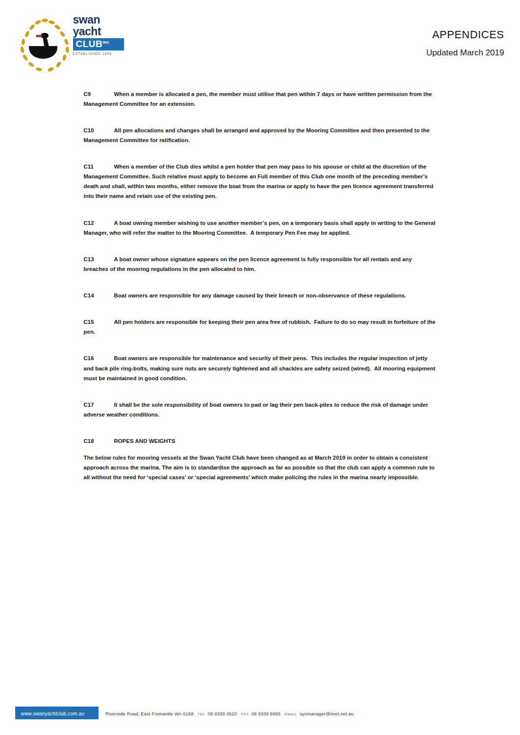swan yacht CLUBINC Established 1896
APPENDICES
Updated March 2019
C9 When a member is allocated a pen, the member must utilise that pen within 7 days or have written permission from the Management Committee for an extension.
C10 All pen allocations and changes shall be arranged and approved by the Mooring Committee and then presented to the Management Committee for ratification.
C11 When a member of the Club dies whilst a pen holder that pen may pass to his spouse or child at the discretion of the Management Committee. Such relative must apply to become an Full member of this Club one month of the preceding member’s death and shall, within two months, either remove the boat from the marina or apply to have the pen licence agreement transferred into their name and retain use of the existing pen.
C12 A boat owning member wishing to use another member’s pen, on a temporary basis shall apply in writing to the General Manager, who will refer the matter to the Mooring Committee. A temporary Pen Fee may be applied.
C13 A boat owner whose signature appears on the pen licence agreement is fully responsible for all rentals and any breaches of the mooring regulations in the pen allocated to him.
C14 Boat owners are responsible for any damage caused by their breach or non-observance of these regulations.
C15 All pen holders are responsible for keeping their pen area free of rubbish. Failure to do so may result in forfeiture of the pen.
C16 Boat owners are responsible for maintenance and security of their pens. This includes the regular inspection of jetty and back pile ring-bolts, making sure nuts are securely tightened and all shackles are safety seized (wired). All mooring equipment must be maintained in good condition.
C17 It shall be the sole responsibility of boat owners to pad or lag their pen back-piles to reduce the risk of damage under adverse weather conditions.
C18 ROPES AND WEIGHTS
The below rules for mooring vessels at the Swan Yacht Club have been changed as at March 2019 in order to obtain a consistent approach across the marina. The aim is to standardise the approach as far as possible so that the club can apply a common rule to all without the need for ‘special cases’ or ‘special agreements’ which make policing the rules in the marina nearly impossible.
www.swanyachtclub.com.au
Riverside Road, East Fremantle WA 6158 tel 08 9339 3520 fax 08 9339 5995 email sycmanager@iinet.net.au